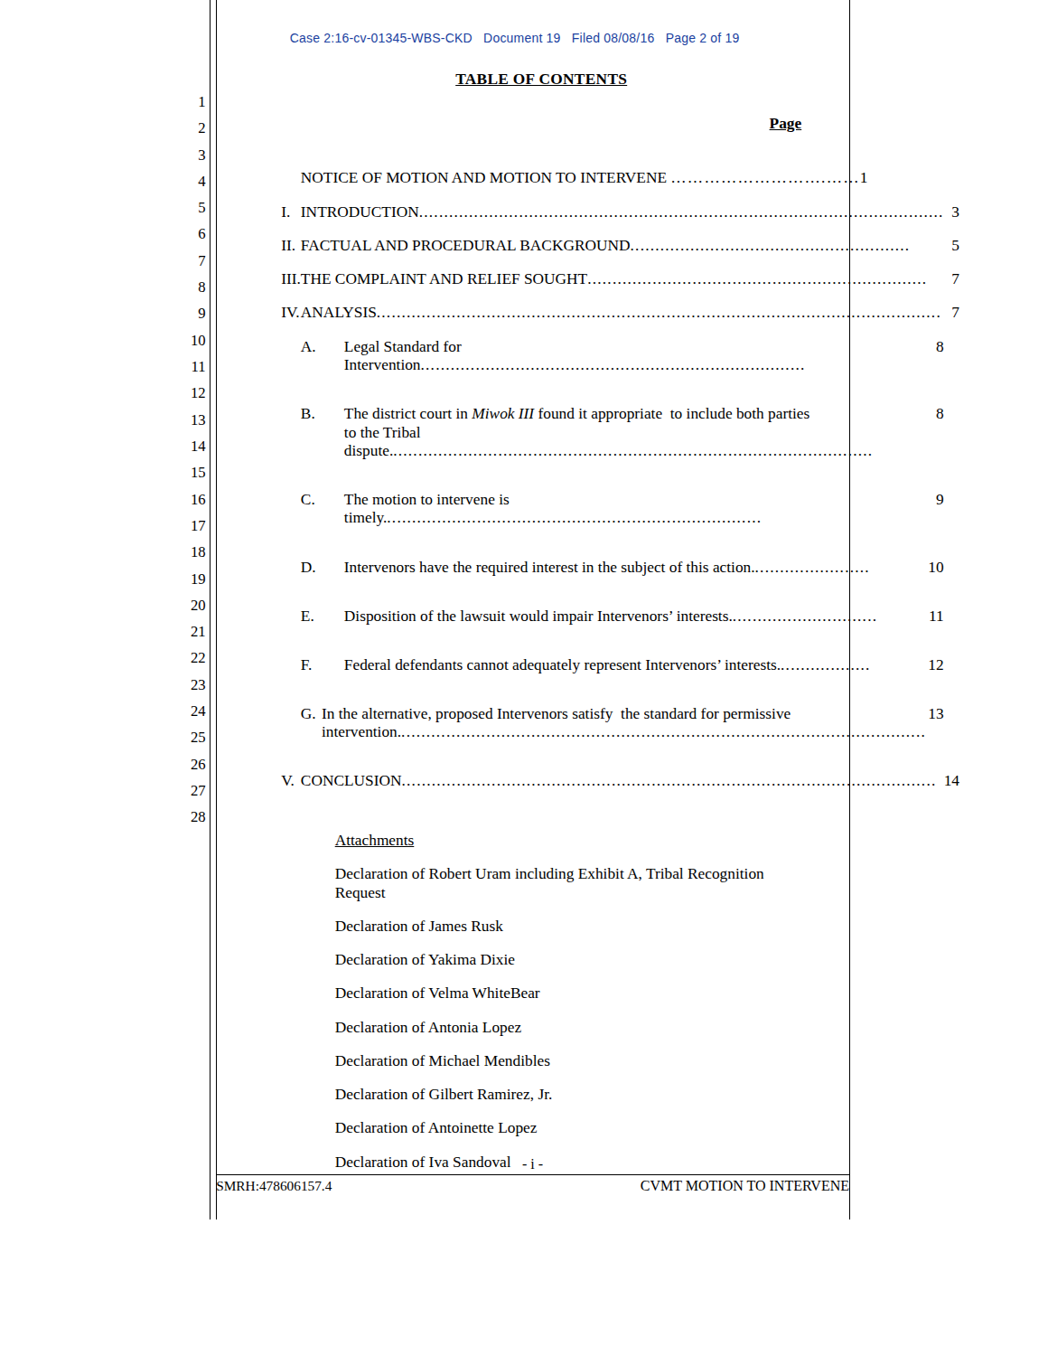Case 2:16-cv-01345-WBS-CKD Document 19 Filed 08/08/16 Page 2 of 19
1
2
3
4
5
6
7
8
9
10
11
12
13
14
15
16
17
18
19
20
21
22
23
24
25
26
27
28
TABLE OF CONTENTS
Page
| | NOTICE OF MOTION AND MOTION TO INTERVENE ……………………….…… 1 | |
| I. | INTRODUCTION ......................................................................................................... | 3 |
| II. | FACTUAL AND PROCEDURAL BACKGROUND ........................................................ | 5 |
| III. | THE COMPLAINT AND RELIEF SOUGHT .................................................................... | 7 |
| IV. | ANALYSIS ................................................................................................................. | 7 |
| | / A. / Legal Standard for Intervention ............................................................................. / 8 / | |
| | / B. / The district court in Miwok III found it appropriate to include both parties to the Tribal dispute. ................................................................................................ / 8 / | |
| | / C. / The motion to intervene is timely. ........................................................................... / 9 / | |
| | / D. / Intervenors have the required interest in the subject of this action. ....................... / 10 / | |
| | / E. / Disposition of the lawsuit would impair Intervenors’ interests. ............................. / 11 / | |
| | / F. / Federal defendants cannot adequately represent Intervenors’ interests. .................. / 12 / | |
| | / G. / In the alternative, proposed Intervenors satisfy the standard for permissive intervention. ......................................................................................................... / 13 / | |
| V. | CONCLUSION ........................................................................................................... | 14 |
Attachments
Declaration of Robert Uram including Exhibit A, Tribal Recognition Request
Declaration of James Rusk
Declaration of Yakima Dixie
Declaration of Velma WhiteBear
Declaration of Antonia Lopez
Declaration of Michael Mendibles
Declaration of Gilbert Ramirez, Jr.
Declaration of Antoinette Lopez
Declaration of Iva Sandoval
- i -
SMRH:478606157.4
CVMT MOTION TO INTERVENE